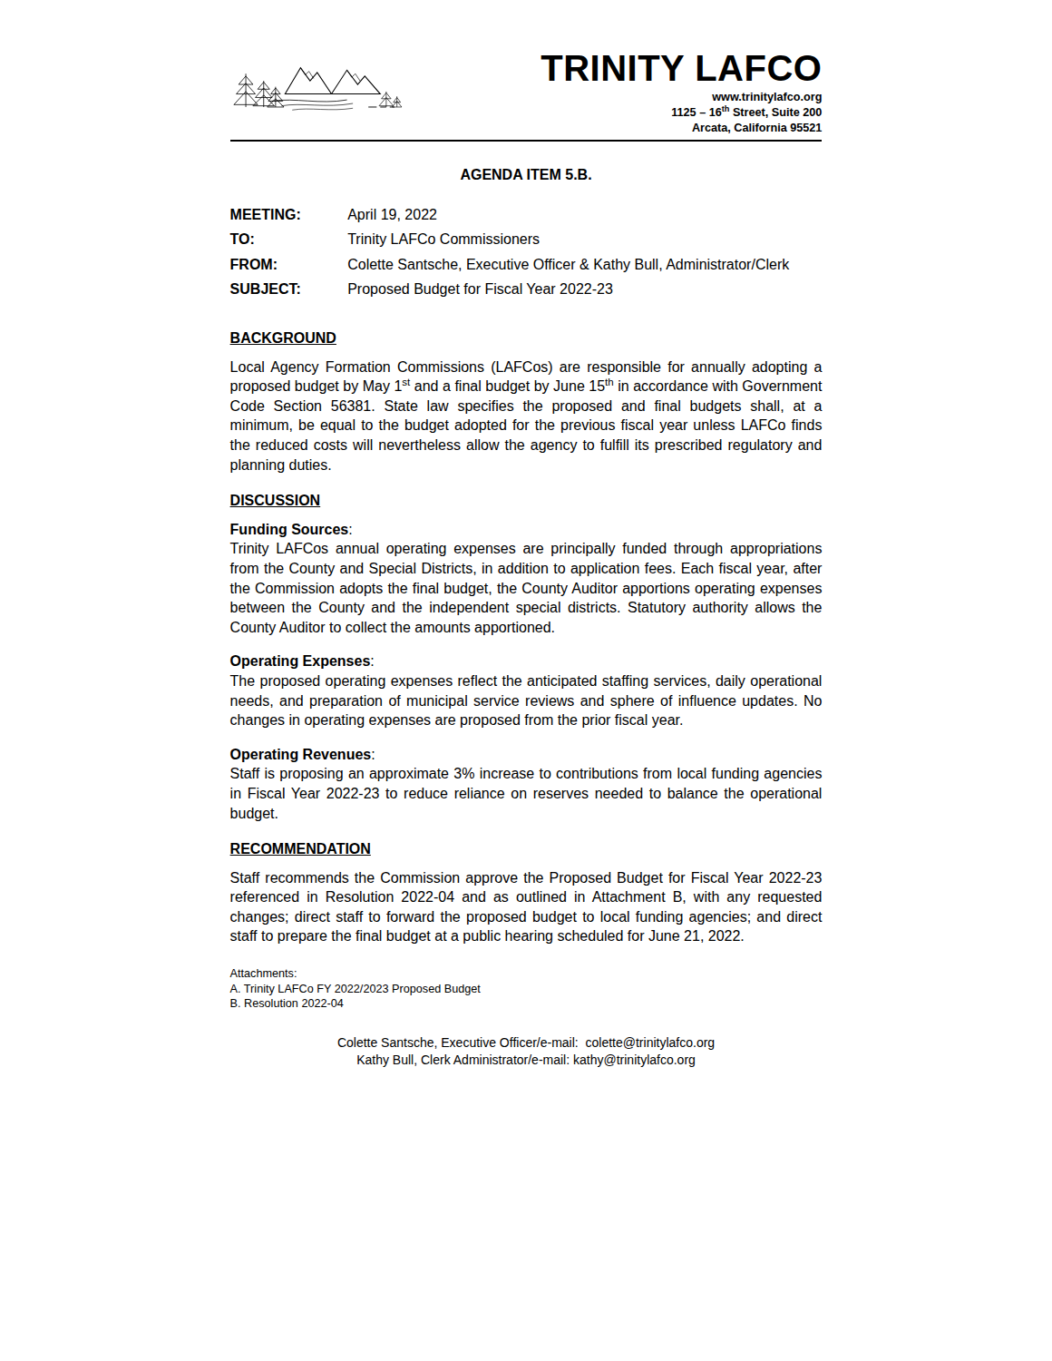TRINITY LAFCO
www.trinitylafco.org
1125 – 16th Street, Suite 200
Arcata, California 95521
AGENDA ITEM 5.B.
| MEETING: | April 19, 2022 |
| TO: | Trinity LAFCo Commissioners |
| FROM: | Colette Santsche, Executive Officer & Kathy Bull, Administrator/Clerk |
| SUBJECT: | Proposed Budget for Fiscal Year 2022-23 |
BACKGROUND
Local Agency Formation Commissions (LAFCos) are responsible for annually adopting a proposed budget by May 1st and a final budget by June 15th in accordance with Government Code Section 56381. State law specifies the proposed and final budgets shall, at a minimum, be equal to the budget adopted for the previous fiscal year unless LAFCo finds the reduced costs will nevertheless allow the agency to fulfill its prescribed regulatory and planning duties.
DISCUSSION
Funding Sources
:
Trinity LAFCos annual operating expenses are principally funded through appropriations from the County and Special Districts, in addition to application fees. Each fiscal year, after the Commission adopts the final budget, the County Auditor apportions operating expenses between the County and the independent special districts. Statutory authority allows the County Auditor to collect the amounts apportioned.
Operating Expenses
:
The proposed operating expenses reflect the anticipated staffing services, daily operational needs, and preparation of municipal service reviews and sphere of influence updates. No changes in operating expenses are proposed from the prior fiscal year.
Operating Revenues
:
Staff is proposing an approximate 3% increase to contributions from local funding agencies in Fiscal Year 2022-23 to reduce reliance on reserves needed to balance the operational budget.
RECOMMENDATION
Staff recommends the Commission approve the Proposed Budget for Fiscal Year 2022-23 referenced in Resolution 2022-04 and as outlined in Attachment B, with any requested changes; direct staff to forward the proposed budget to local funding agencies; and direct staff to prepare the final budget at a public hearing scheduled for June 21, 2022.
Attachments:
A. Trinity LAFCo FY 2022/2023 Proposed Budget
B. Resolution 2022-04
Colette Santsche, Executive Officer/e-mail: colette@trinitylafco.org
Kathy Bull, Clerk Administrator/e-mail: kathy@trinitylafco.org